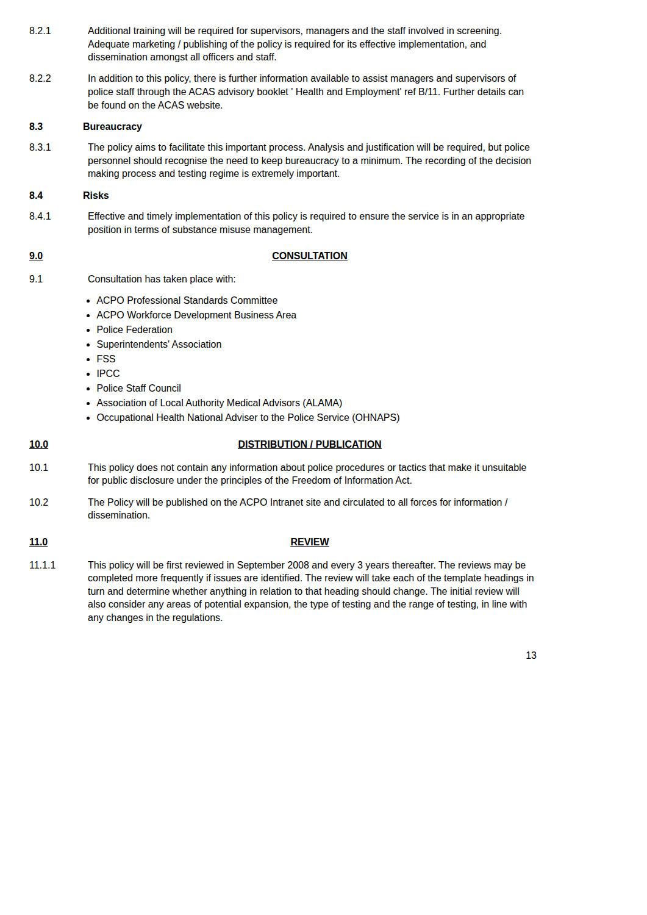8.2.1
Additional training will be required for supervisors, managers and the staff involved in screening. Adequate marketing / publishing of the policy is required for its effective implementation, and dissemination amongst all officers and staff.
8.2.2
In addition to this policy, there is further information available to assist managers and supervisors of police staff through the ACAS advisory booklet ' Health and Employment' ref B/11. Further details can be found on the ACAS website.
8.3 Bureaucracy
8.3.1
The policy aims to facilitate this important process. Analysis and justification will be required, but police personnel should recognise the need to keep bureaucracy to a minimum. The recording of the decision making process and testing regime is extremely important.
8.4 Risks
8.4.1
Effective and timely implementation of this policy is required to ensure the service is in an appropriate position in terms of substance misuse management.
9.0 CONSULTATION
9.1
Consultation has taken place with:
ACPO Professional Standards Committee
ACPO Workforce Development Business Area
Police Federation
Superintendents' Association
FSS
IPCC
Police Staff Council
Association of Local Authority Medical Advisors (ALAMA)
Occupational Health National Adviser to the Police Service (OHNAPS)
10.0 DISTRIBUTION / PUBLICATION
10.1
This policy does not contain any information about police procedures or tactics that make it unsuitable for public disclosure under the principles of the Freedom of Information Act.
10.2
The Policy will be published on the ACPO Intranet site and circulated to all forces for information / dissemination.
11.0 REVIEW
11.1.1
This policy will be first reviewed in September 2008 and every 3 years thereafter. The reviews may be completed more frequently if issues are identified. The review will take each of the template headings in turn and determine whether anything in relation to that heading should change. The initial review will also consider any areas of potential expansion, the type of testing and the range of testing, in line with any changes in the regulations.
13